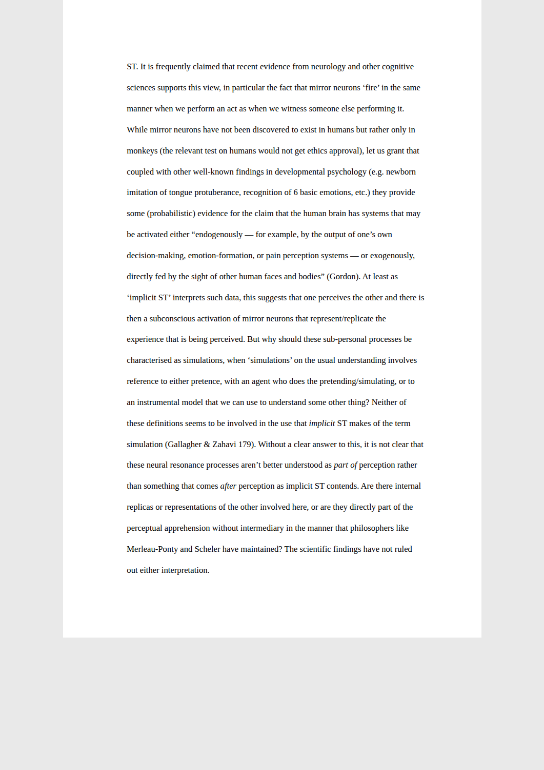ST. It is frequently claimed that recent evidence from neurology and other cognitive sciences supports this view, in particular the fact that mirror neurons ‘fire’ in the same manner when we perform an act as when we witness someone else performing it. While mirror neurons have not been discovered to exist in humans but rather only in monkeys (the relevant test on humans would not get ethics approval), let us grant that coupled with other well-known findings in developmental psychology (e.g. newborn imitation of tongue protuberance, recognition of 6 basic emotions, etc.) they provide some (probabilistic) evidence for the claim that the human brain has systems that may be activated either “endogenously — for example, by the output of one’s own decision-making, emotion-formation, or pain perception systems — or exogenously, directly fed by the sight of other human faces and bodies” (Gordon). At least as ‘implicit ST’ interprets such data, this suggests that one perceives the other and there is then a subconscious activation of mirror neurons that represent/replicate the experience that is being perceived. But why should these sub-personal processes be characterised as simulations, when ‘simulations’ on the usual understanding involves reference to either pretence, with an agent who does the pretending/simulating, or to an instrumental model that we can use to understand some other thing? Neither of these definitions seems to be involved in the use that implicit ST makes of the term simulation (Gallagher & Zahavi 179). Without a clear answer to this, it is not clear that these neural resonance processes aren’t better understood as part of perception rather than something that comes after perception as implicit ST contends. Are there internal replicas or representations of the other involved here, or are they directly part of the perceptual apprehension without intermediary in the manner that philosophers like Merleau-Ponty and Scheler have maintained? The scientific findings have not ruled out either interpretation.